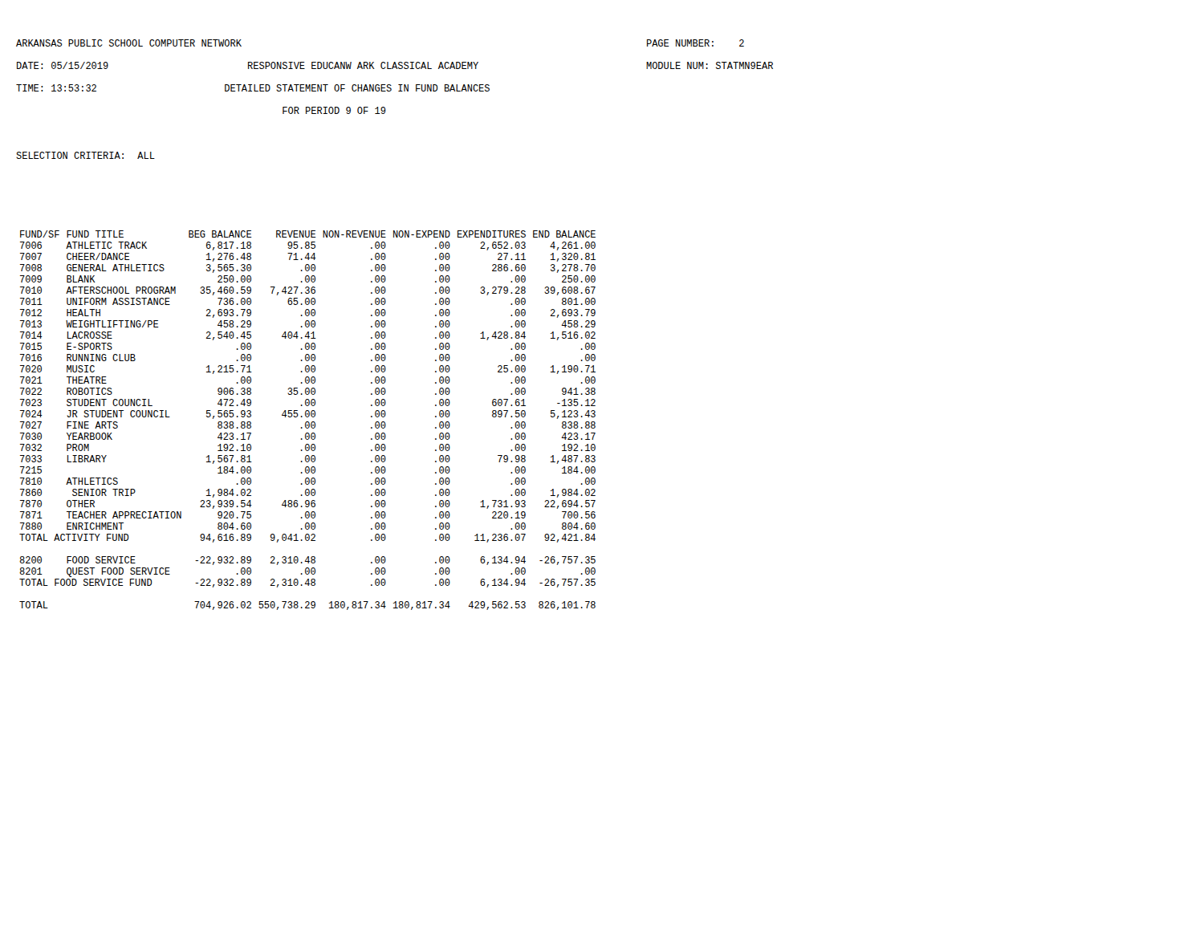ARKANSAS PUBLIC SCHOOL COMPUTER NETWORK PAGE NUMBER: 2
DATE: 05/15/2019 RESPONSIVE EDUCANW ARK CLASSICAL ACADEMY MODULE NUM: STATMN9EAR
TIME: 13:53:32 DETAILED STATEMENT OF CHANGES IN FUND BALANCES
FOR PERIOD 9 OF 19
SELECTION CRITERIA: ALL
| FUND/SF | FUND TITLE | BEG BALANCE | REVENUE | NON-REVENUE | NON-EXPEND | EXPENDITURES | END BALANCE |
| --- | --- | --- | --- | --- | --- | --- | --- |
| 7006 | ATHLETIC TRACK | 6,817.18 | 95.85 | .00 | .00 | 2,652.03 | 4,261.00 |
| 7007 | CHEER/DANCE | 1,276.48 | 71.44 | .00 | .00 | 27.11 | 1,320.81 |
| 7008 | GENERAL ATHLETICS | 3,565.30 | .00 | .00 | .00 | 286.60 | 3,278.70 |
| 7009 | BLANK | 250.00 | .00 | .00 | .00 | .00 | 250.00 |
| 7010 | AFTERSCHOOL PROGRAM | 35,460.59 | 7,427.36 | .00 | .00 | 3,279.28 | 39,608.67 |
| 7011 | UNIFORM ASSISTANCE | 736.00 | 65.00 | .00 | .00 | .00 | 801.00 |
| 7012 | HEALTH | 2,693.79 | .00 | .00 | .00 | .00 | 2,693.79 |
| 7013 | WEIGHTLIFTING/PE | 458.29 | .00 | .00 | .00 | .00 | 458.29 |
| 7014 | LACROSSE | 2,540.45 | 404.41 | .00 | .00 | 1,428.84 | 1,516.02 |
| 7015 | E-SPORTS | .00 | .00 | .00 | .00 | .00 | .00 |
| 7016 | RUNNING CLUB | .00 | .00 | .00 | .00 | .00 | .00 |
| 7020 | MUSIC | 1,215.71 | .00 | .00 | .00 | 25.00 | 1,190.71 |
| 7021 | THEATRE | .00 | .00 | .00 | .00 | .00 | .00 |
| 7022 | ROBOTICS | 906.38 | 35.00 | .00 | .00 | .00 | 941.38 |
| 7023 | STUDENT COUNCIL | 472.49 | .00 | .00 | .00 | 607.61 | -135.12 |
| 7024 | JR STUDENT COUNCIL | 5,565.93 | 455.00 | .00 | .00 | 897.50 | 5,123.43 |
| 7027 | FINE ARTS | 838.88 | .00 | .00 | .00 | .00 | 838.88 |
| 7030 | YEARBOOK | 423.17 | .00 | .00 | .00 | .00 | 423.17 |
| 7032 | PROM | 192.10 | .00 | .00 | .00 | .00 | 192.10 |
| 7033 | LIBRARY | 1,567.81 | .00 | .00 | .00 | 79.98 | 1,487.83 |
| 7215 | | 184.00 | .00 | .00 | .00 | .00 | 184.00 |
| 7810 | ATHLETICS | .00 | .00 | .00 | .00 | .00 | .00 |
| 7860 | SENIOR TRIP | 1,984.02 | .00 | .00 | .00 | .00 | 1,984.02 |
| 7870 | OTHER | 23,939.54 | 486.96 | .00 | .00 | 1,731.93 | 22,694.57 |
| 7871 | TEACHER APPRECIATION | 920.75 | .00 | .00 | .00 | 220.19 | 700.56 |
| 7880 | ENRICHMENT | 804.60 | .00 | .00 | .00 | .00 | 804.60 |
| TOTAL ACTIVITY FUND | 94,616.89 | 9,041.02 | .00 | .00 | 11,236.07 | 92,421.84 |
| 8200 | FOOD SERVICE | -22,932.89 | 2,310.48 | .00 | .00 | 6,134.94 | -26,757.35 |
| 8201 | QUEST FOOD SERVICE | .00 | .00 | .00 | .00 | .00 | .00 |
| TOTAL FOOD SERVICE FUND | -22,932.89 | 2,310.48 | .00 | .00 | 6,134.94 | -26,757.35 |
| TOTAL | 704,926.02 | 550,738.29 | 180,817.34 | 180,817.34 | 429,562.53 | 826,101.78 |